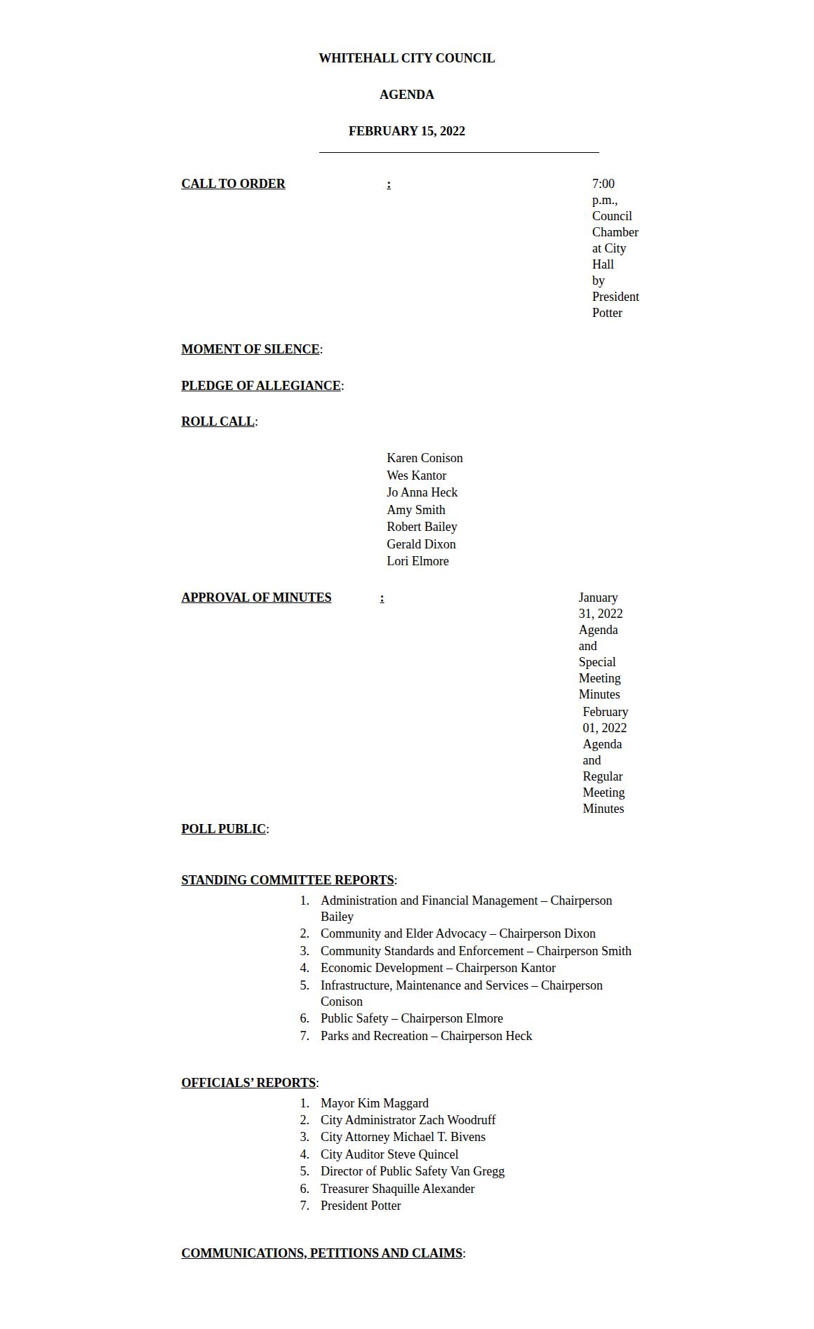WHITEHALL CITY COUNCIL
AGENDA
FEBRUARY 15, 2022
CALL TO ORDER:
7:00 p.m., Council Chamber at City Hall
by President Potter
MOMENT OF SILENCE:
PLEDGE OF ALLEGIANCE:
ROLL CALL:
Karen Conison
Wes Kantor
Jo Anna Heck
Amy Smith
Robert Bailey
Gerald Dixon
Lori Elmore
APPROVAL OF MINUTES:
January 31, 2022 Agenda and Special Meeting Minutes
February 01, 2022 Agenda and Regular Meeting Minutes
POLL PUBLIC:
STANDING COMMITTEE REPORTS:
Administration and Financial Management – Chairperson Bailey
Community and Elder Advocacy – Chairperson Dixon
Community Standards and Enforcement – Chairperson Smith
Economic Development – Chairperson Kantor
Infrastructure, Maintenance and Services – Chairperson Conison
Public Safety – Chairperson Elmore
Parks and Recreation – Chairperson Heck
OFFICIALS’ REPORTS:
Mayor Kim Maggard
City Administrator Zach Woodruff
City Attorney Michael T. Bivens
City Auditor Steve Quincel
Director of Public Safety Van Gregg
Treasurer Shaquille Alexander
President Potter
COMMUNICATIONS, PETITIONS AND CLAIMS: